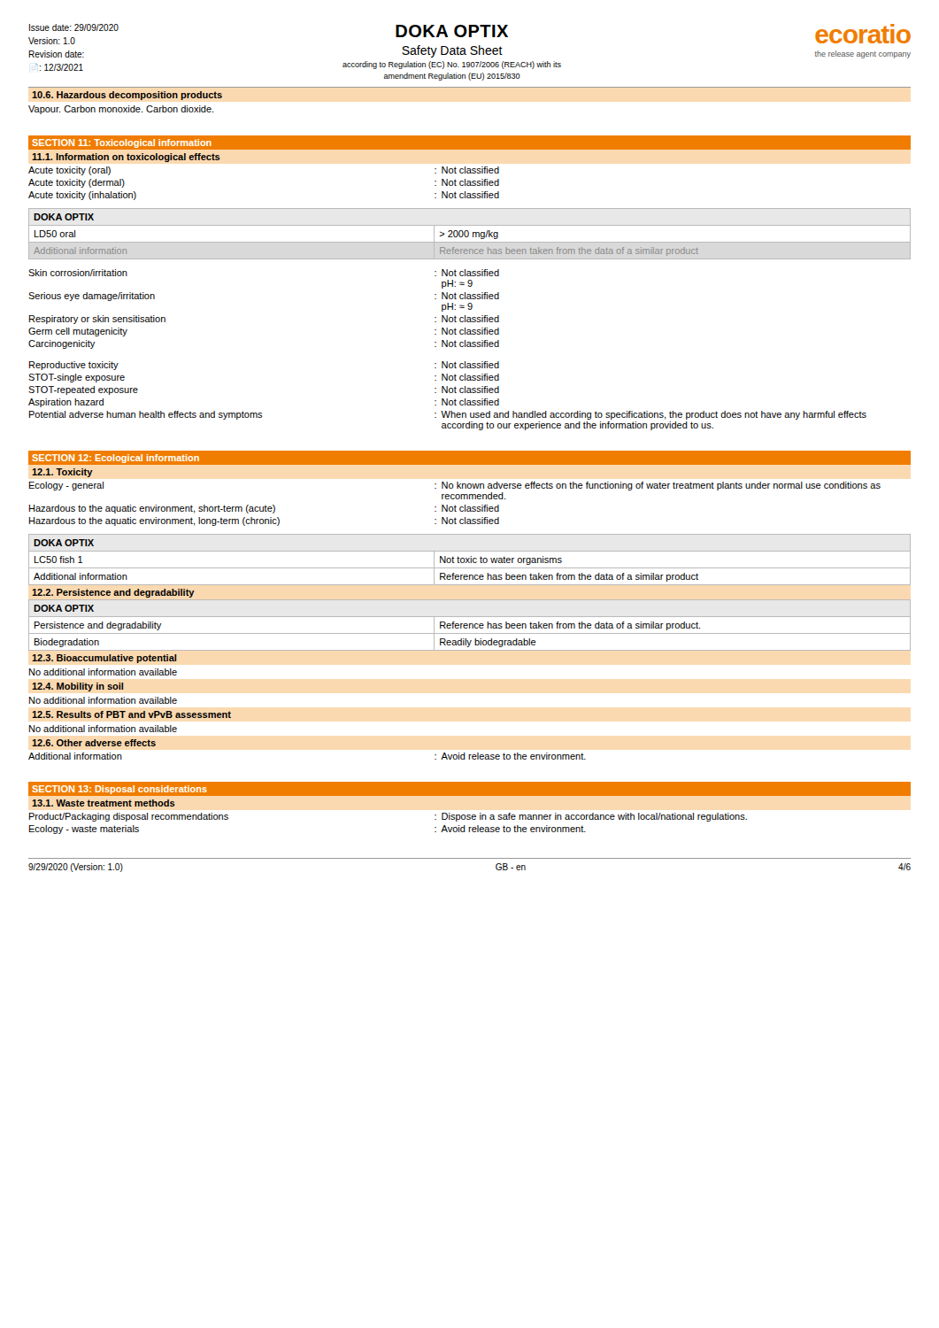Issue date: 29/09/2020
Version: 1.0
Revision date:
📄: 12/3/2021
DOKA OPTIX
Safety Data Sheet
according to Regulation (EC) No. 1907/2006 (REACH) with its
amendment Regulation (EU) 2015/830
ecoratio
the release agent company
10.6. Hazardous decomposition products
Vapour. Carbon monoxide. Carbon dioxide.
SECTION 11: Toxicological information
11.1. Information on toxicological effects
| Acute toxicity (oral) | : | Not classified |
| Acute toxicity (dermal) | : | Not classified |
| Acute toxicity (inhalation) | : | Not classified |
| DOKA OPTIX |
| LD50 oral | > 2000 mg/kg |
| Additional information | Reference has been taken from the data of a similar product |
| Skin corrosion/irritation | : | Not classified pH: ≈ 9 |
| Serious eye damage/irritation | : | Not classified pH: ≈ 9 |
| Respiratory or skin sensitisation | : | Not classified |
| Germ cell mutagenicity | : | Not classified |
| Carcinogenicity | : | Not classified |
| Reproductive toxicity | : | Not classified |
| STOT-single exposure | : | Not classified |
| STOT-repeated exposure | : | Not classified |
| Aspiration hazard | : | Not classified |
| Potential adverse human health effects and symptoms | : | When used and handled according to specifications, the product does not have any harmful effects according to our experience and the information provided to us. |
SECTION 12: Ecological information
12.1. Toxicity
| Ecology - general | : | No known adverse effects on the functioning of water treatment plants under normal use conditions as recommended. |
| Hazardous to the aquatic environment, short-term (acute) | : | Not classified |
| Hazardous to the aquatic environment, long-term (chronic) | : | Not classified |
| DOKA OPTIX |
| LC50 fish 1 | Not toxic to water organisms |
| Additional information | Reference has been taken from the data of a similar product |
12.2. Persistence and degradability
| DOKA OPTIX |
| Persistence and degradability | Reference has been taken from the data of a similar product. |
| Biodegradation | Readily biodegradable |
12.3. Bioaccumulative potential
No additional information available
12.4. Mobility in soil
No additional information available
12.5. Results of PBT and vPvB assessment
No additional information available
12.6. Other adverse effects
| Additional information | : | Avoid release to the environment. |
SECTION 13: Disposal considerations
13.1. Waste treatment methods
| Product/Packaging disposal recommendations | : | Dispose in a safe manner in accordance with local/national regulations. |
| Ecology - waste materials | : | Avoid release to the environment. |
9/29/2020 (Version: 1.0)
GB - en
4/6